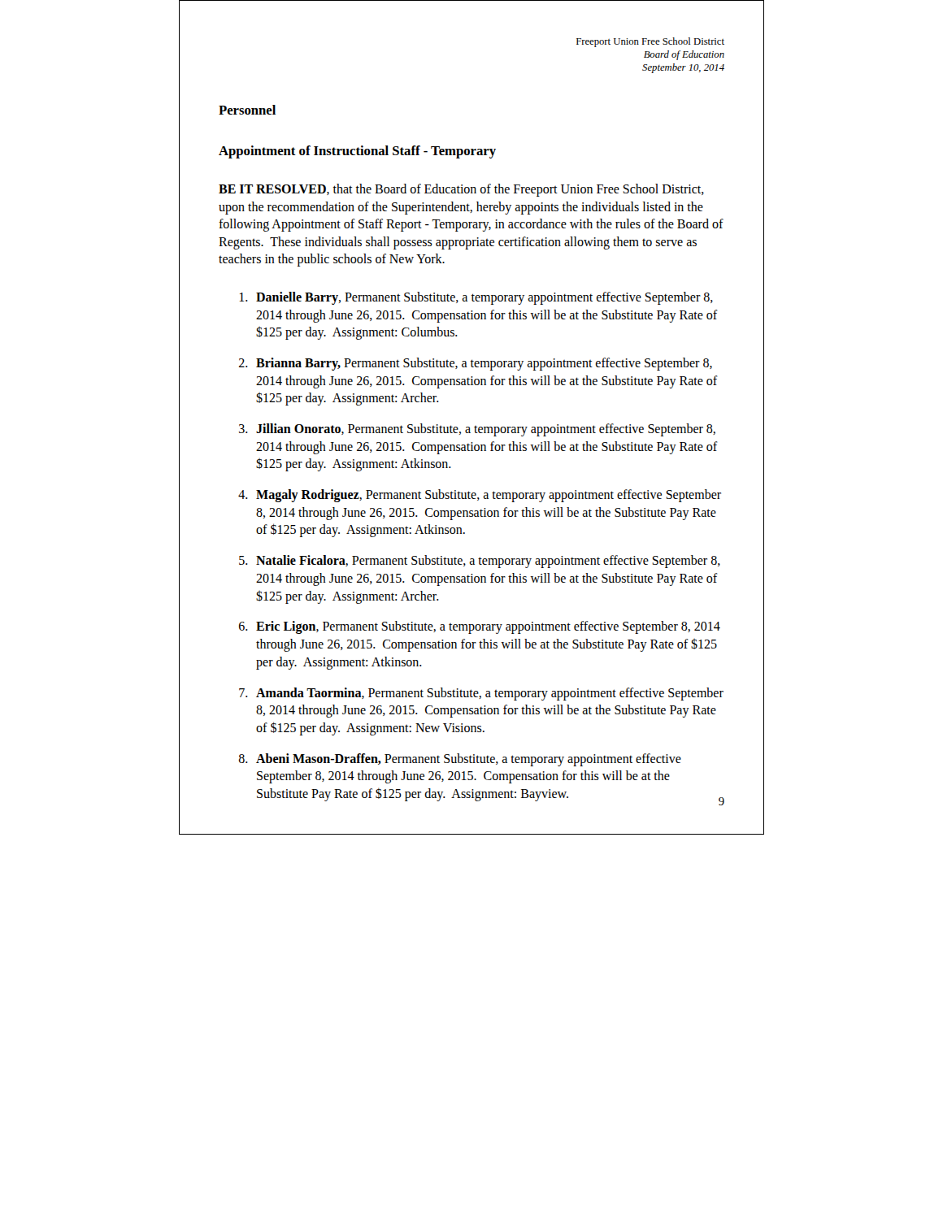Freeport Union Free School District
Board of Education
September 10, 2014
Personnel
Appointment of Instructional Staff - Temporary
BE IT RESOLVED, that the Board of Education of the Freeport Union Free School District, upon the recommendation of the Superintendent, hereby appoints the individuals listed in the following Appointment of Staff Report - Temporary, in accordance with the rules of the Board of Regents. These individuals shall possess appropriate certification allowing them to serve as teachers in the public schools of New York.
Danielle Barry, Permanent Substitute, a temporary appointment effective September 8, 2014 through June 26, 2015. Compensation for this will be at the Substitute Pay Rate of $125 per day. Assignment: Columbus.
Brianna Barry, Permanent Substitute, a temporary appointment effective September 8, 2014 through June 26, 2015. Compensation for this will be at the Substitute Pay Rate of $125 per day. Assignment: Archer.
Jillian Onorato, Permanent Substitute, a temporary appointment effective September 8, 2014 through June 26, 2015. Compensation for this will be at the Substitute Pay Rate of $125 per day. Assignment: Atkinson.
Magaly Rodriguez, Permanent Substitute, a temporary appointment effective September 8, 2014 through June 26, 2015. Compensation for this will be at the Substitute Pay Rate of $125 per day. Assignment: Atkinson.
Natalie Ficalora, Permanent Substitute, a temporary appointment effective September 8, 2014 through June 26, 2015. Compensation for this will be at the Substitute Pay Rate of $125 per day. Assignment: Archer.
Eric Ligon, Permanent Substitute, a temporary appointment effective September 8, 2014 through June 26, 2015. Compensation for this will be at the Substitute Pay Rate of $125 per day. Assignment: Atkinson.
Amanda Taormina, Permanent Substitute, a temporary appointment effective September 8, 2014 through June 26, 2015. Compensation for this will be at the Substitute Pay Rate of $125 per day. Assignment: New Visions.
Abeni Mason-Draffen, Permanent Substitute, a temporary appointment effective September 8, 2014 through June 26, 2015. Compensation for this will be at the Substitute Pay Rate of $125 per day. Assignment: Bayview.
9